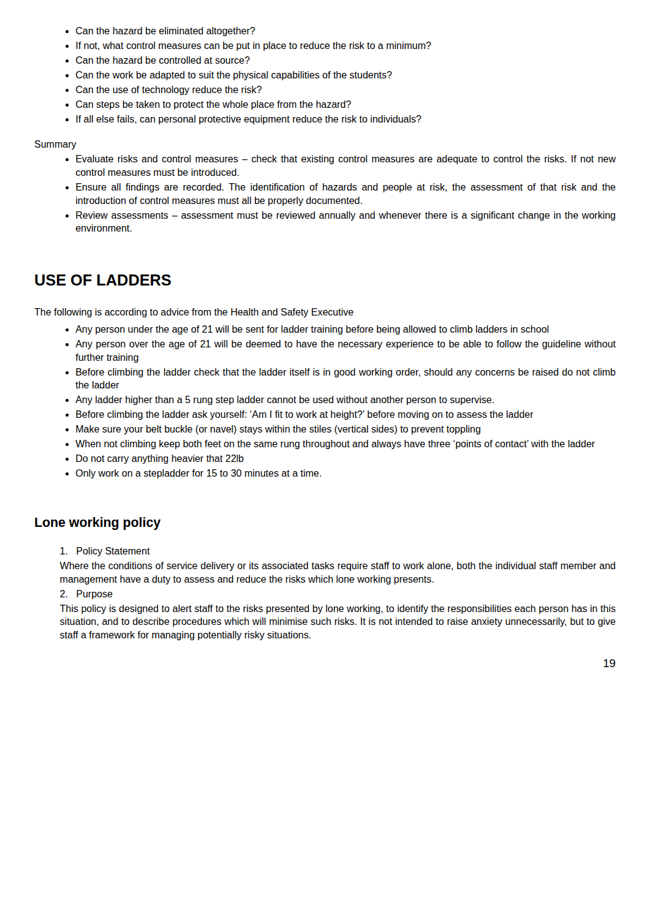Can the hazard be eliminated altogether?
If not, what control measures can be put in place to reduce the risk to a minimum?
Can the hazard be controlled at source?
Can the work be adapted to suit the physical capabilities of the students?
Can the use of technology reduce the risk?
Can steps be taken to protect the whole place from the hazard?
If all else fails, can personal protective equipment reduce the risk to individuals?
Summary
Evaluate risks and control measures – check that existing control measures are adequate to control the risks. If not new control measures must be introduced.
Ensure all findings are recorded. The identification of hazards and people at risk, the assessment of that risk and the introduction of control measures must all be properly documented.
Review assessments – assessment must be reviewed annually and whenever there is a significant change in the working environment.
USE OF LADDERS
The following is according to advice from the Health and Safety Executive
Any person under the age of 21 will be sent for ladder training before being allowed to climb ladders in school
Any person over the age of 21 will be deemed to have the necessary experience to be able to follow the guideline without further training
Before climbing the ladder check that the ladder itself is in good working order, should any concerns be raised do not climb the ladder
Any ladder higher than a 5 rung step ladder cannot be used without another person to supervise.
Before climbing the ladder ask yourself: ‘Am I fit to work at height?’ before moving on to assess the ladder
Make sure your belt buckle (or navel) stays within the stiles (vertical sides) to prevent toppling
When not climbing keep both feet on the same rung throughout and always have three ‘points of contact’ with the ladder
Do not carry anything heavier that 22lb
Only work on a stepladder for 15 to 30 minutes at a time.
Lone working policy
1. Policy Statement
Where the conditions of service delivery or its associated tasks require staff to work alone, both the individual staff member and management have a duty to assess and reduce the risks which lone working presents.
2. Purpose
This policy is designed to alert staff to the risks presented by lone working, to identify the responsibilities each person has in this situation, and to describe procedures which will minimise such risks. It is not intended to raise anxiety unnecessarily, but to give staff a framework for managing potentially risky situations.
19